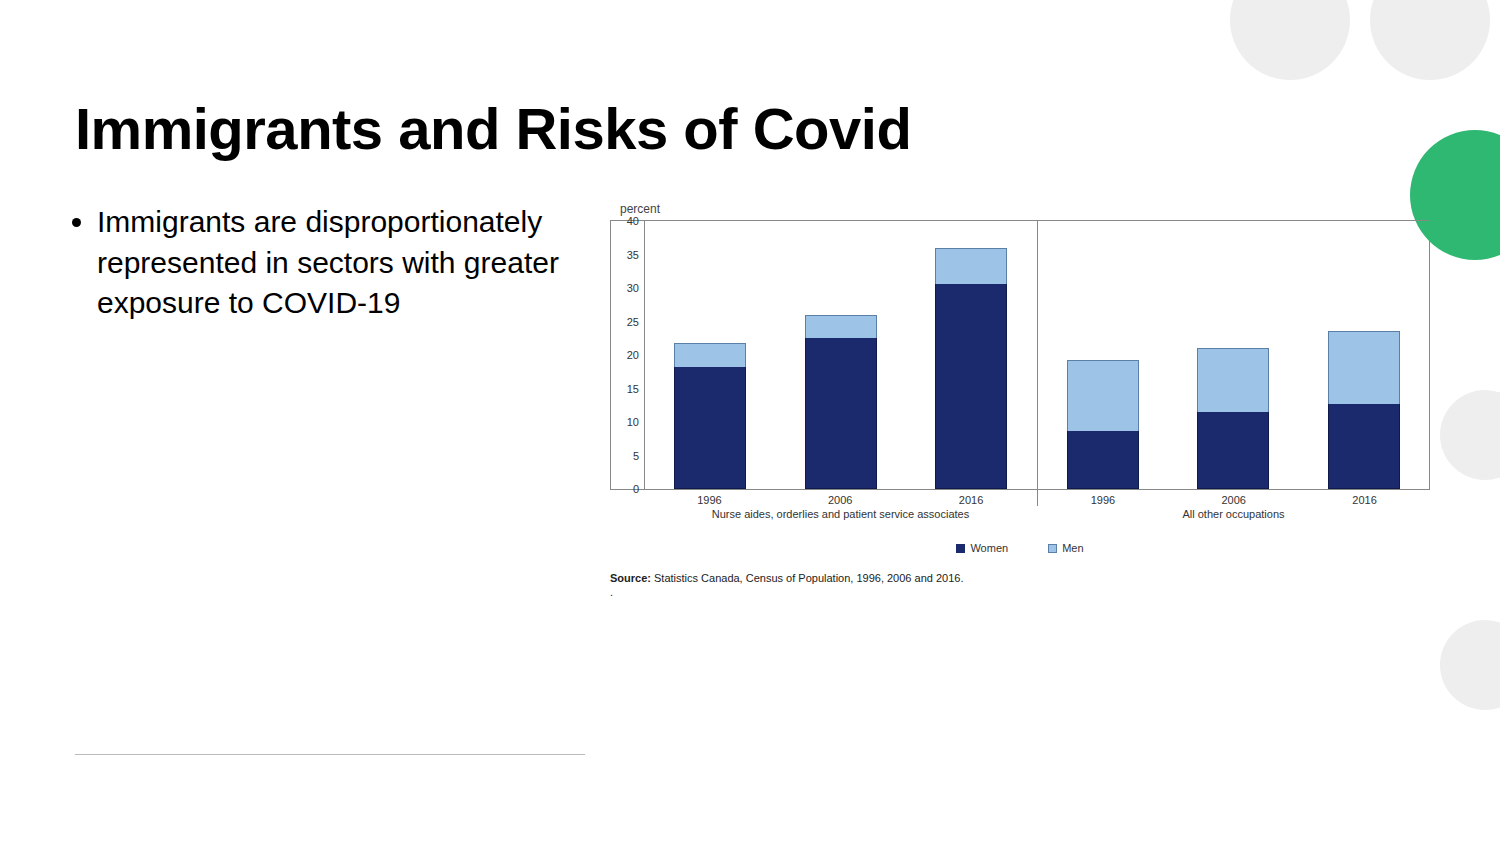Immigrants and Risks of Covid
Immigrants are disproportionately represented in sectors with greater exposure to COVID-19
percent
40 35 30 25 20 15 10 5 0
1996 2006 2016
1996 2006 2016
Nurse aides, orderlies and patient service associates
All other occupations
Women Men
Source: Statistics Canada, Census of Population, 1996, 2006 and 2016.
.